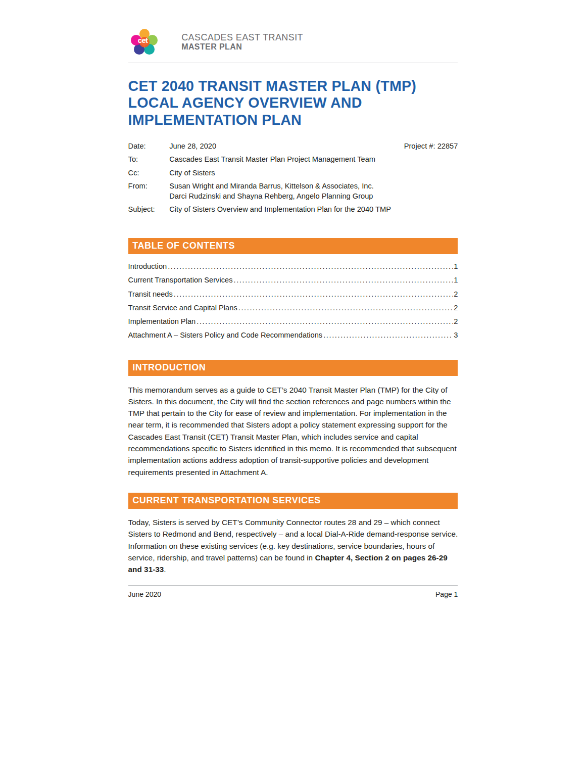cet
CASCADES EAST TRANSIT
MASTER PLAN
CET 2040 TRANSIT MASTER PLAN (TMP)
LOCAL AGENCY OVERVIEW AND
IMPLEMENTATION PLAN
| Date: | June 28, 2020 | Project #: 22857 |
| To: | Cascades East Transit Master Plan Project Management Team |
| Cc: | City of Sisters |
| From: | Susan Wright and Miranda Barrus, Kittelson & Associates, Inc. Darci Rudzinski and Shayna Rehberg, Angelo Planning Group |
| Subject: | City of Sisters Overview and Implementation Plan for the 2040 TMP |
TABLE OF CONTENTS
Introduction.................................................................................................................................. 1
Current Transportation Services......................................................................................................... 1
Transit needs................................................................................................................................. 2
Transit Service and Capital Plans....................................................................................................... 2
Implementation Plan................................................................................................................. 2
Attachment A – Sisters Policy and Code Recommendations............................................................ 3
INTRODUCTION
This memorandum serves as a guide to CET’s 2040 Transit Master Plan (TMP) for the City of Sisters. In this document, the City will find the section references and page numbers within the TMP that pertain to the City for ease of review and implementation. For implementation in the near term, it is recommended that Sisters adopt a policy statement expressing support for the Cascades East Transit (CET) Transit Master Plan, which includes service and capital recommendations specific to Sisters identified in this memo. It is recommended that subsequent implementation actions address adoption of transit-supportive policies and development requirements presented in Attachment A.
CURRENT TRANSPORTATION SERVICES
Today, Sisters is served by CET’s Community Connector routes 28 and 29 – which connect Sisters to Redmond and Bend, respectively – and a local Dial-A-Ride demand-response service. Information on these existing services (e.g. key destinations, service boundaries, hours of service, ridership, and travel patterns) can be found in Chapter 4, Section 2 on pages 26-29 and 31-33.
June 2020 Page 1